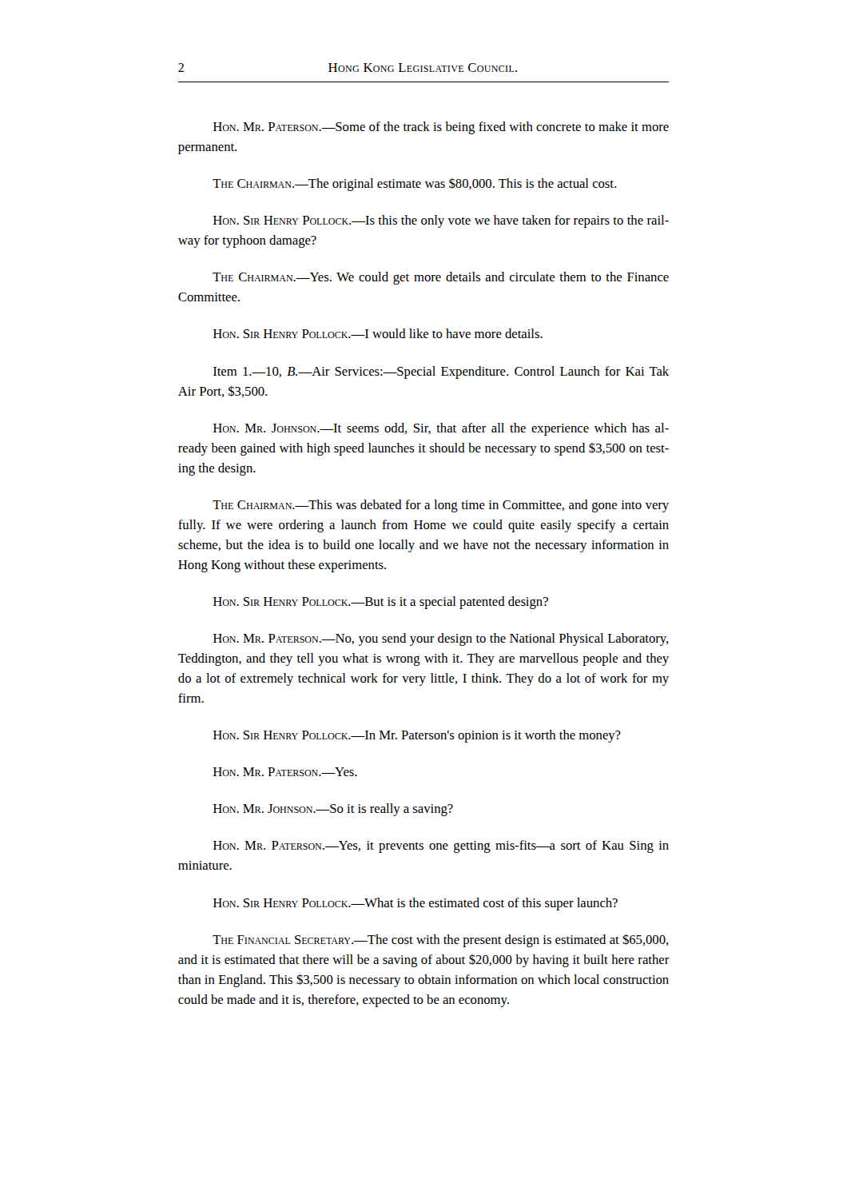2
Hong Kong Legislative Council.
Hon. Mr. Paterson.—Some of the track is being fixed with concrete to make it more permanent.
The Chairman.—The original estimate was $80,000. This is the actual cost.
Hon. Sir Henry Pollock.—Is this the only vote we have taken for repairs to the railway for typhoon damage?
The Chairman.—Yes. We could get more details and circulate them to the Finance Committee.
Hon. Sir Henry Pollock.—I would like to have more details.
Item 1.—10, B.—Air Services:—Special Expenditure. Control Launch for Kai Tak Air Port, $3,500.
Hon. Mr. Johnson.—It seems odd, Sir, that after all the experience which has already been gained with high speed launches it should be necessary to spend $3,500 on testing the design.
The Chairman.—This was debated for a long time in Committee, and gone into very fully. If we were ordering a launch from Home we could quite easily specify a certain scheme, but the idea is to build one locally and we have not the necessary information in Hong Kong without these experiments.
Hon. Sir Henry Pollock.—But is it a special patented design?
Hon. Mr. Paterson.—No, you send your design to the National Physical Laboratory, Teddington, and they tell you what is wrong with it. They are marvellous people and they do a lot of extremely technical work for very little, I think. They do a lot of work for my firm.
Hon. Sir Henry Pollock.—In Mr. Paterson's opinion is it worth the money?
Hon. Mr. Paterson.—Yes.
Hon. Mr. Johnson.—So it is really a saving?
Hon. Mr. Paterson.—Yes, it prevents one getting mis-fits—a sort of Kau Sing in miniature.
Hon. Sir Henry Pollock.—What is the estimated cost of this super launch?
The Financial Secretary.—The cost with the present design is estimated at $65,000, and it is estimated that there will be a saving of about $20,000 by having it built here rather than in England. This $3,500 is necessary to obtain information on which local construction could be made and it is, therefore, expected to be an economy.